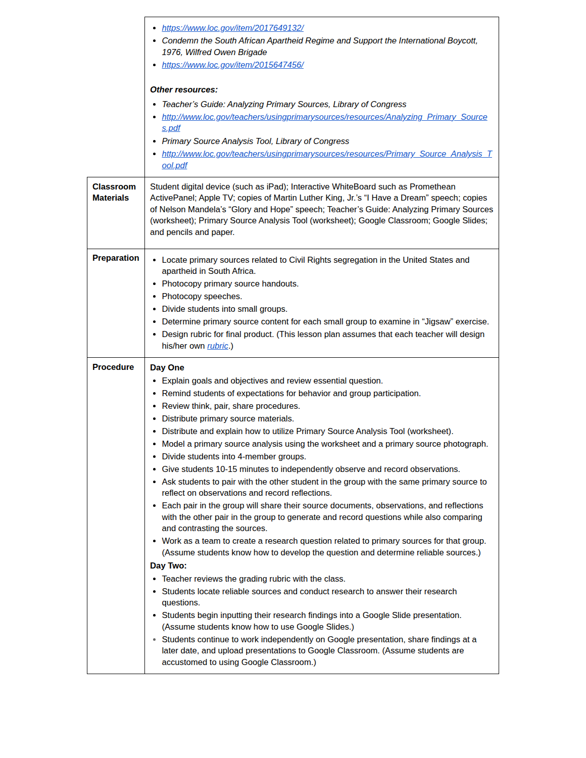| | https://www.loc.gov/item/2017649132/ Condemn the South African Apartheid Regime and Support the International Boycott, 1976, Wilfred Owen Brigade https://www.loc.gov/item/2015647456/ Other resources: Teacher’s Guide: Analyzing Primary Sources, Library of Congress http://www.loc.gov/teachers/usingprimarysources/resources/Analyzing_Primary_Sources.pdf Primary Source Analysis Tool, Library of Congress http://www.loc.gov/teachers/usingprimarysources/resources/Primary_Source_Analysis_Tool.pdf |
| Classroom Materials | Student digital device (such as iPad); Interactive WhiteBoard such as Promethean ActivePanel; Apple TV; copies of Martin Luther King, Jr.’s “I Have a Dream” speech; copies of Nelson Mandela’s “Glory and Hope” speech; Teacher’s Guide: Analyzing Primary Sources (worksheet); Primary Source Analysis Tool (worksheet); Google Classroom; Google Slides; and pencils and paper. |
| Preparation | Locate primary sources related to Civil Rights segregation in the United States and apartheid in South Africa. Photocopy primary source handouts. Photocopy speeches. Divide students into small groups. Determine primary source content for each small group to examine in “Jigsaw” exercise. Design rubric for final product. (This lesson plan assumes that each teacher will design his/her own rubric .) |
| Procedure | Day One Explain goals and objectives and review essential question. Remind students of expectations for behavior and group participation. Review think, pair, share procedures. Distribute primary source materials. Distribute and explain how to utilize Primary Source Analysis Tool (worksheet). Model a primary source analysis using the worksheet and a primary source photograph. Divide students into 4-member groups. Give students 10-15 minutes to independently observe and record observations. Ask students to pair with the other student in the group with the same primary source to reflect on observations and record reflections. Each pair in the group will share their source documents, observations, and reflections with the other pair in the group to generate and record questions while also comparing and contrasting the sources. Work as a team to create a research question related to primary sources for that group. (Assume students know how to develop the question and determine reliable sources.) Day Two: Teacher reviews the grading rubric with the class. Students locate reliable sources and conduct research to answer their research questions. Students begin inputting their research findings into a Google Slide presentation. (Assume students know how to use Google Slides.) Students continue to work independently on Google presentation, share findings at a later date, and upload presentations to Google Classroom. (Assume students are accustomed to using Google Classroom.) |